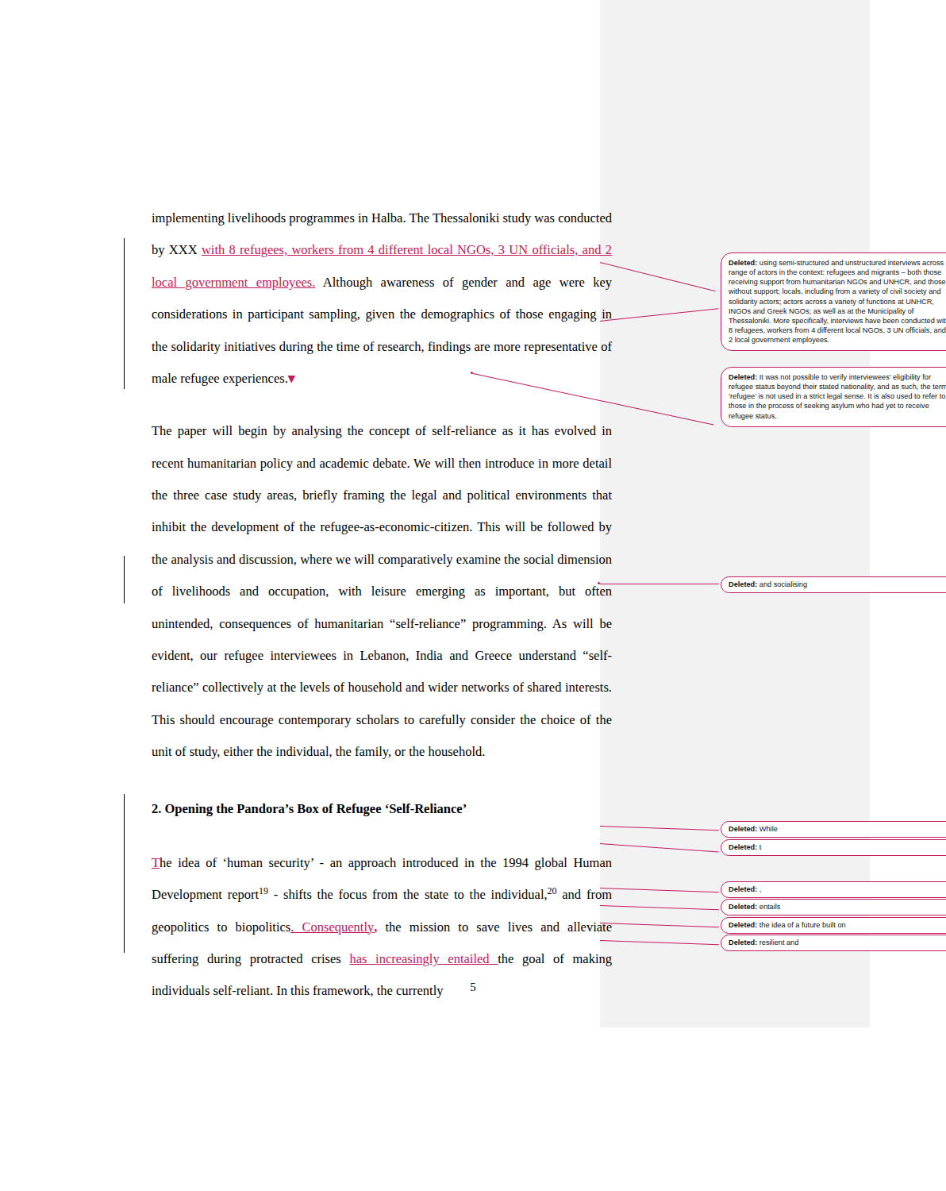Deleted: using semi-structured and unstructured interviews across a range of actors in the context: refugees and migrants – both those receiving support from humanitarian NGOs and UNHCR, and those without support; locals, including from a variety of civil society and solidarity actors; actors across a variety of functions at UNHCR, INGOs and Greek NGOs; as well as at the Municipality of Thessaloniki. More specifically, interviews have been conducted with 8 refugees, workers from 4 different local NGOs, 3 UN officials, and 2 local government employees.
Deleted: It was not possible to verify interviewees’ eligibility for refugee status beyond their stated nationality, and as such, the term ‘refugee’ is not used in a strict legal sense. It is also used to refer to those in the process of seeking asylum who had yet to receive refugee status.
Deleted: and socialising
Deleted: While
Deleted: t
Deleted: ,
Deleted: entails
Deleted: the idea of a future built on
Deleted: resilient and
implementing livelihoods programmes in Halba. The Thessaloniki study was conducted by XXX with 8 refugees, workers from 4 different local NGOs, 3 UN officials, and 2 local government employees. ​ Although awareness of gender and age were key considerations in participant sampling, given the demographics of those engaging in the solidarity initiatives during the time of research, findings are more representative of male refugee experiences.▾
The paper will begin by analysing the concept of self-reliance as it has evolved in recent humanitarian policy and academic debate. We will then introduce in more detail the three case study areas, briefly framing the legal and political environments that inhibit the development of the refugee-as-economic-citizen. This will be followed by the analysis and discussion, where we will comparatively examine the social dimension of livelihoods and occupation, with leisure ​emerging as important, but often unintended, consequences of humanitarian “self-reliance” programming. As will be evident, our refugee interviewees in Lebanon, India and Greece understand “self-reliance” collectively at the levels of household and wider networks of shared interests. This should encourage contemporary scholars to carefully consider the choice of the unit of study, either the individual, the family, or the household.
2. Opening the Pandora’s Box of Refugee ‘Self-Reliance’
The idea of ‘human security’ - an approach introduced in the 1994 global Human Development report19 - shifts the focus from the state to the individual,20 and from geopolitics to biopolitics. Consequently, the mission to save lives and alleviate suffering during protracted crises has increasingly entailed the goal of making individuals ​self-reliant. In this framework, the currently
5